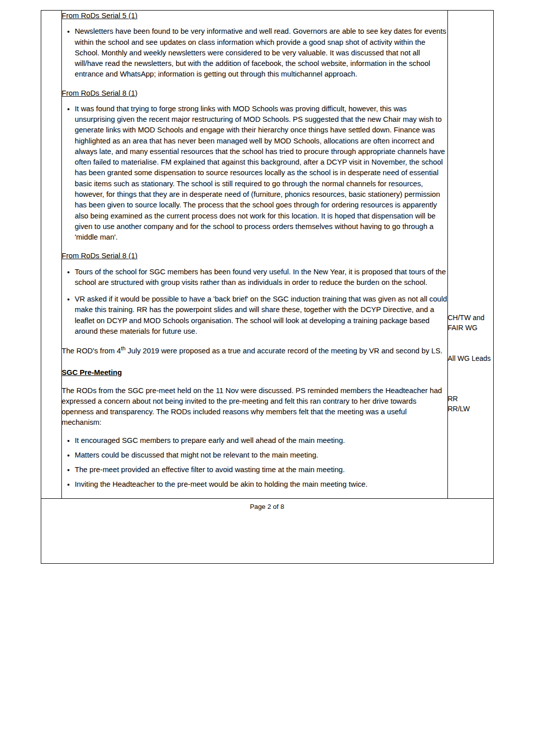| | From RoDs Serial 5 (1) Newsletters have been found to be very informative and well read. Governors are able to see key dates for events within the school and see updates on class information which provide a good snap shot of activity within the School. Monthly and weekly newsletters were considered to be very valuable. It was discussed that not all will/have read the newsletters, but with the addition of facebook, the school website, information in the school entrance and WhatsApp; information is getting out through this multichannel approach. From RoDs Serial 8 (1) It was found that trying to forge strong links with MOD Schools was proving difficult, however, this was unsurprising given the recent major restructuring of MOD Schools. PS suggested that the new Chair may wish to generate links with MOD Schools and engage with their hierarchy once things have settled down. Finance was highlighted as an area that has never been managed well by MOD Schools, allocations are often incorrect and always late, and many essential resources that the school has tried to procure through appropriate channels have often failed to materialise. FM explained that against this background, after a DCYP visit in November, the school has been granted some dispensation to source resources locally as the school is in desperate need of essential basic items such as stationary. The school is still required to go through the normal channels for resources, however, for things that they are in desperate need of (furniture, phonics resources, basic stationery) permission has been given to source locally. The process that the school goes through for ordering resources is apparently also being examined as the current process does not work for this location. It is hoped that dispensation will be given to use another company and for the school to process orders themselves without having to go through a 'middle man'. From RoDs Serial 8 (1) Tours of the school for SGC members has been found very useful. In the New Year, it is proposed that tours of the school are structured with group visits rather than as individuals in order to reduce the burden on the school. VR asked if it would be possible to have a 'back brief' on the SGC induction training that was given as not all could make this training. RR has the powerpoint slides and will share these, together with the DCYP Directive, and a leaflet on DCYP and MOD Schools organisation. The school will look at developing a training package based around these materials for future use. The ROD's from 4 th July 2019 were proposed as a true and accurate record of the meeting by VR and second by LS. SGC Pre-Meeting The RODs from the SGC pre-meet held on the 11 Nov were discussed. PS reminded members the Headteacher had expressed a concern about not being invited to the pre-meeting and felt this ran contrary to her drive towards openness and transparency. The RODs included reasons why members felt that the meeting was a useful mechanism: It encouraged SGC members to prepare early and well ahead of the main meeting. Matters could be discussed that might not be relevant to the main meeting. The pre-meet provided an effective filter to avoid wasting time at the main meeting. Inviting the Headteacher to the pre-meet would be akin to holding the main meeting twice. | CH/TW and FAIR WG All WG Leads RR RR/LW |
Page 2 of 8